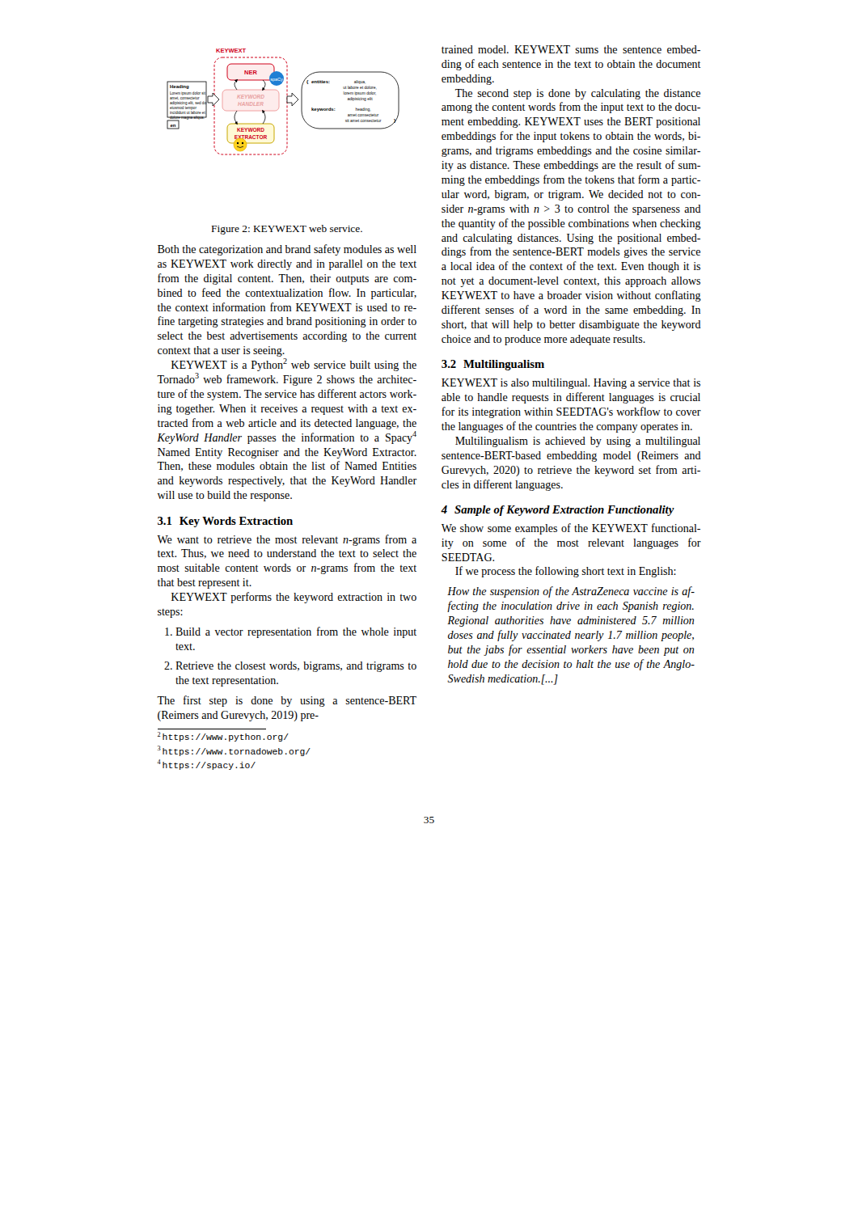KEYWEXT NER spaCy KEYWORD HANDLER KEYWORD EXTRACTOR Heading Lorem ipsum dolor sit amet, consectetur adipisicing elit, sed do eiusmod tempor incididunt ut labore et dolore magna aliqua. en { entities: aliqua, ut labore et dolore, lorem ipsum dolor, adipisicing elit keywords: heading, amet consectetur sit amet consectetur }
Figure 2: KEYWEXT web service.
Both the categorization and brand safety modules as well as KEYWEXT work directly and in parallel on the text from the digital content. Then, their outputs are combined to feed the contextualization flow. In particular, the context information from KEYWEXT is used to refine targeting strategies and brand positioning in order to select the best advertisements according to the current context that a user is seeing.
KEYWEXT is a Python2 web service built using the Tornado3 web framework. Figure 2 shows the architecture of the system. The service has different actors working together. When it receives a request with a text extracted from a web article and its detected language, the KeyWord Handler passes the information to a Spacy4 Named Entity Recogniser and the KeyWord Extractor. Then, these modules obtain the list of Named Entities and keywords respectively, that the KeyWord Handler will use to build the response.
3.1 Key Words Extraction
We want to retrieve the most relevant n-grams from a text. Thus, we need to understand the text to select the most suitable content words or n-grams from the text that best represent it.
KEYWEXT performs the keyword extraction in two steps:
Build a vector representation from the whole input text.
Retrieve the closest words, bigrams, and trigrams to the text representation.
The first step is done by using a sentence-BERT (Reimers and Gurevych, 2019) pre-
2https://www.python.org/
3https://www.tornadoweb.org/
4https://spacy.io/
trained model. KEYWEXT sums the sentence embedding of each sentence in the text to obtain the document embedding.
The second step is done by calculating the distance among the content words from the input text to the document embedding. KEYWEXT uses the BERT positional embeddings for the input tokens to obtain the words, bigrams, and trigrams embeddings and the cosine similarity as distance. These embeddings are the result of summing the embeddings from the tokens that form a particular word, bigram, or trigram. We decided not to consider n-grams with n > 3 to control the sparseness and the quantity of the possible combinations when checking and calculating distances. Using the positional embeddings from the sentence-BERT models gives the service a local idea of the context of the text. Even though it is not yet a document-level context, this approach allows KEYWEXT to have a broader vision without conflating different senses of a word in the same embedding. In short, that will help to better disambiguate the keyword choice and to produce more adequate results.
3.2 Multilingualism
KEYWEXT is also multilingual. Having a service that is able to handle requests in different languages is crucial for its integration within SEEDTAG's workflow to cover the languages of the countries the company operates in.
Multilingualism is achieved by using a multilingual sentence-BERT-based embedding model (Reimers and Gurevych, 2020) to retrieve the keyword set from articles in different languages.
4 Sample of Keyword Extraction Functionality
We show some examples of the KEYWEXT functionality on some of the most relevant languages for SEEDTAG.
If we process the following short text in English:
How the suspension of the AstraZeneca vaccine is affecting the inoculation drive in each Spanish region. Regional authorities have administered 5.7 million doses and fully vaccinated nearly 1.7 million people, but the jabs for essential workers have been put on hold due to the decision to halt the use of the Anglo-Swedish medication.[...]
35